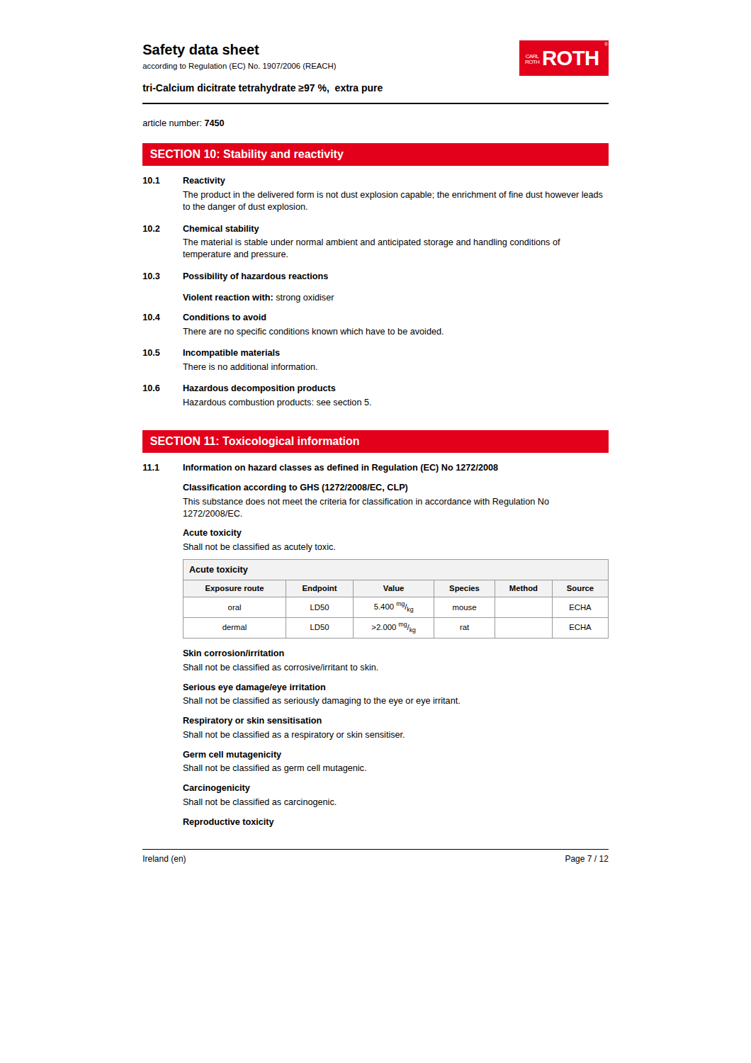Safety data sheet
according to Regulation (EC) No. 1907/2006 (REACH)
tri-Calcium dicitrate tetrahydrate ≥97 %, extra pure
CARL
ROTHROTH®
article number: 7450
SECTION 10: Stability and reactivity
10.1
Reactivity
The product in the delivered form is not dust explosion capable; the enrichment of fine dust however leads to the danger of dust explosion.
10.2
Chemical stability
The material is stable under normal ambient and anticipated storage and handling conditions of temperature and pressure.
10.3
Possibility of hazardous reactions
Violent reaction with: strong oxidiser
10.4
Conditions to avoid
There are no specific conditions known which have to be avoided.
10.5
Incompatible materials
There is no additional information.
10.6
Hazardous decomposition products
Hazardous combustion products: see section 5.
SECTION 11: Toxicological information
11.1
Information on hazard classes as defined in Regulation (EC) No 1272/2008
Classification according to GHS (1272/2008/EC, CLP)
This substance does not meet the criteria for classification in accordance with Regulation No 1272/2008/EC.
Acute toxicity
Shall not be classified as acutely toxic.
Acute toxicity
| Exposure route | Endpoint | Value | Species | Method | Source |
| --- | --- | --- | --- | --- | --- |
| oral | LD50 | 5.400 mg / kg | mouse | | ECHA |
| dermal | LD50 | >2.000 mg / kg | rat | | ECHA |
Skin corrosion/irritation
Shall not be classified as corrosive/irritant to skin.
Serious eye damage/eye irritation
Shall not be classified as seriously damaging to the eye or eye irritant.
Respiratory or skin sensitisation
Shall not be classified as a respiratory or skin sensitiser.
Germ cell mutagenicity
Shall not be classified as germ cell mutagenic.
Carcinogenicity
Shall not be classified as carcinogenic.
Reproductive toxicity
Ireland (en) Page 7 / 12